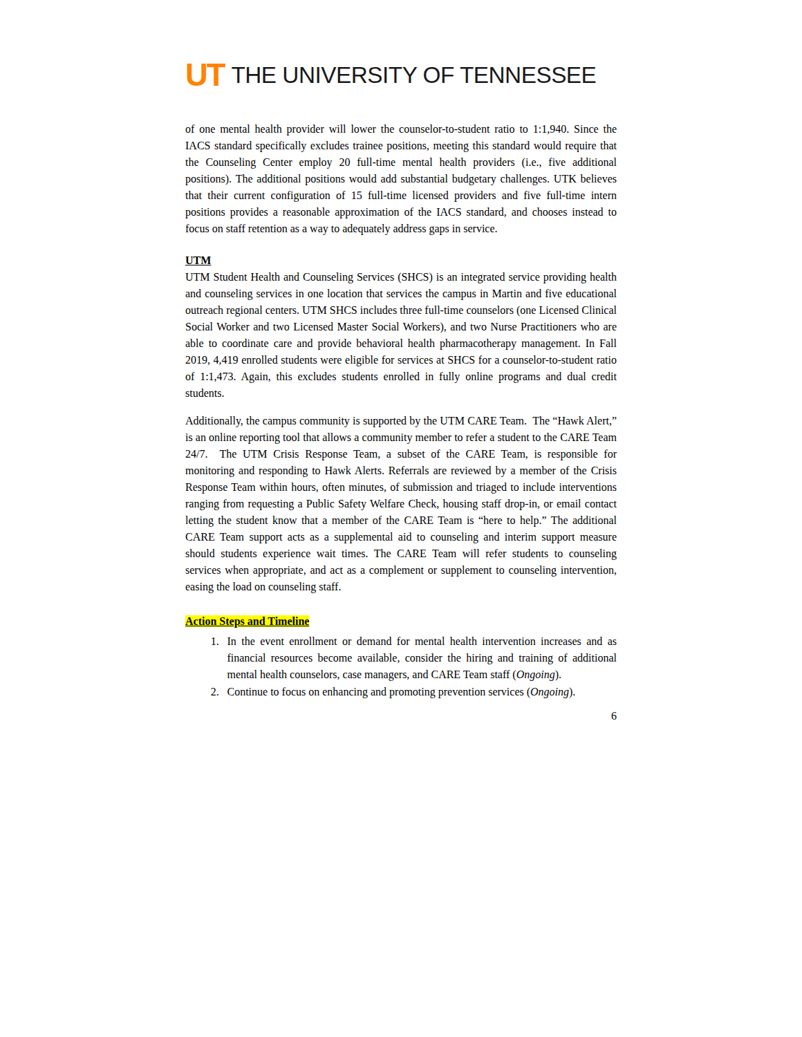UT THE UNIVERSITY OF TENNESSEE
of one mental health provider will lower the counselor-to-student ratio to 1:1,940. Since the IACS standard specifically excludes trainee positions, meeting this standard would require that the Counseling Center employ 20 full-time mental health providers (i.e., five additional positions). The additional positions would add substantial budgetary challenges. UTK believes that their current configuration of 15 full-time licensed providers and five full-time intern positions provides a reasonable approximation of the IACS standard, and chooses instead to focus on staff retention as a way to adequately address gaps in service.
UTM
UTM Student Health and Counseling Services (SHCS) is an integrated service providing health and counseling services in one location that services the campus in Martin and five educational outreach regional centers. UTM SHCS includes three full-time counselors (one Licensed Clinical Social Worker and two Licensed Master Social Workers), and two Nurse Practitioners who are able to coordinate care and provide behavioral health pharmacotherapy management. In Fall 2019, 4,419 enrolled students were eligible for services at SHCS for a counselor-to-student ratio of 1:1,473. Again, this excludes students enrolled in fully online programs and dual credit students.
Additionally, the campus community is supported by the UTM CARE Team. The “Hawk Alert,” is an online reporting tool that allows a community member to refer a student to the CARE Team 24/7. The UTM Crisis Response Team, a subset of the CARE Team, is responsible for monitoring and responding to Hawk Alerts. Referrals are reviewed by a member of the Crisis Response Team within hours, often minutes, of submission and triaged to include interventions ranging from requesting a Public Safety Welfare Check, housing staff drop-in, or email contact letting the student know that a member of the CARE Team is “here to help.” The additional CARE Team support acts as a supplemental aid to counseling and interim support measure should students experience wait times. The CARE Team will refer students to counseling services when appropriate, and act as a complement or supplement to counseling intervention, easing the load on counseling staff.
Action Steps and Timeline
In the event enrollment or demand for mental health intervention increases and as financial resources become available, consider the hiring and training of additional mental health counselors, case managers, and CARE Team staff (Ongoing).
Continue to focus on enhancing and promoting prevention services (Ongoing).
6